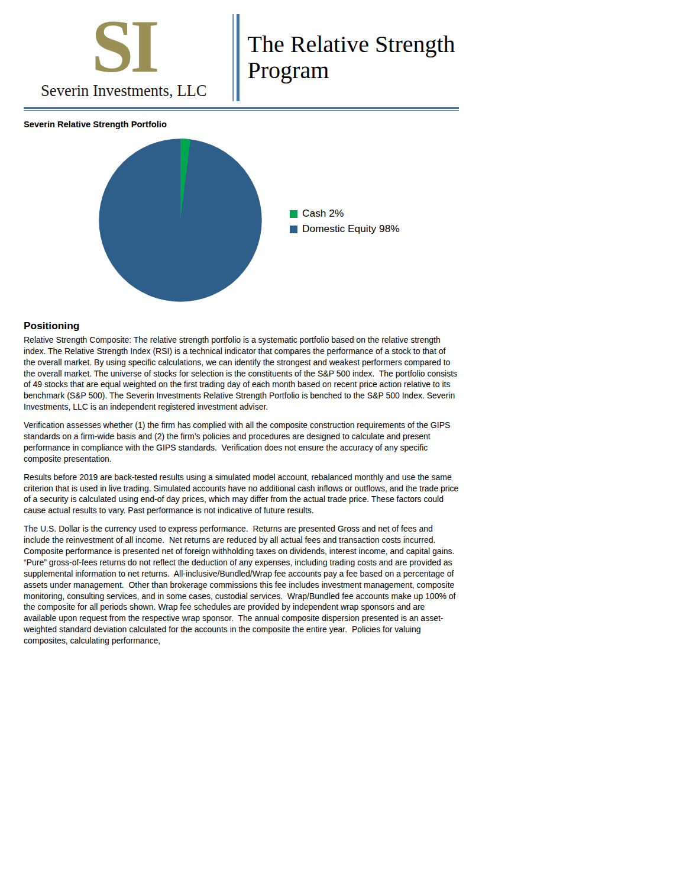SI
Severin Investments, LLC
The Relative Strength
Program
Severin Relative Strength Portfolio
Cash 2%
Domestic Equity 98%
Positioning
Relative Strength Composite: The relative strength portfolio is a systematic portfolio based on the relative strength index. The Relative Strength Index (RSI) is a technical indicator that compares the performance of a stock to that of the overall market. By using specific calculations, we can identify the strongest and weakest performers compared to the overall market. The universe of stocks for selection is the constituents of the S&P 500 index. The portfolio consists of 49 stocks that are equal weighted on the first trading day of each month based on recent price action relative to its benchmark (S&P 500). The Severin Investments Relative Strength Portfolio is benched to the S&P 500 Index. Severin Investments, LLC is an independent registered investment adviser.
Verification assesses whether (1) the firm has complied with all the composite construction requirements of the GIPS standards on a firm-wide basis and (2) the firm’s policies and procedures are designed to calculate and present performance in compliance with the GIPS standards. Verification does not ensure the accuracy of any specific composite presentation.
Results before 2019 are back-tested results using a simulated model account, rebalanced monthly and use the same criterion that is used in live trading. Simulated accounts have no additional cash inflows or outflows, and the trade price of a security is calculated using end-of day prices, which may differ from the actual trade price. These factors could cause actual results to vary. Past performance is not indicative of future results.
The U.S. Dollar is the currency used to express performance. Returns are presented Gross and net of fees and include the reinvestment of all income. Net returns are reduced by all actual fees and transaction costs incurred. Composite performance is presented net of foreign withholding taxes on dividends, interest income, and capital gains. “Pure” gross-of-fees returns do not reflect the deduction of any expenses, including trading costs and are provided as supplemental information to net returns. All-inclusive/Bundled/Wrap fee accounts pay a fee based on a percentage of assets under management. Other than brokerage commissions this fee includes investment management, composite monitoring, consulting services, and in some cases, custodial services. Wrap/Bundled fee accounts make up 100% of the composite for all periods shown. Wrap fee schedules are provided by independent wrap sponsors and are available upon request from the respective wrap sponsor. The annual composite dispersion presented is an asset-weighted standard deviation calculated for the accounts in the composite the entire year. Policies for valuing composites, calculating performance,